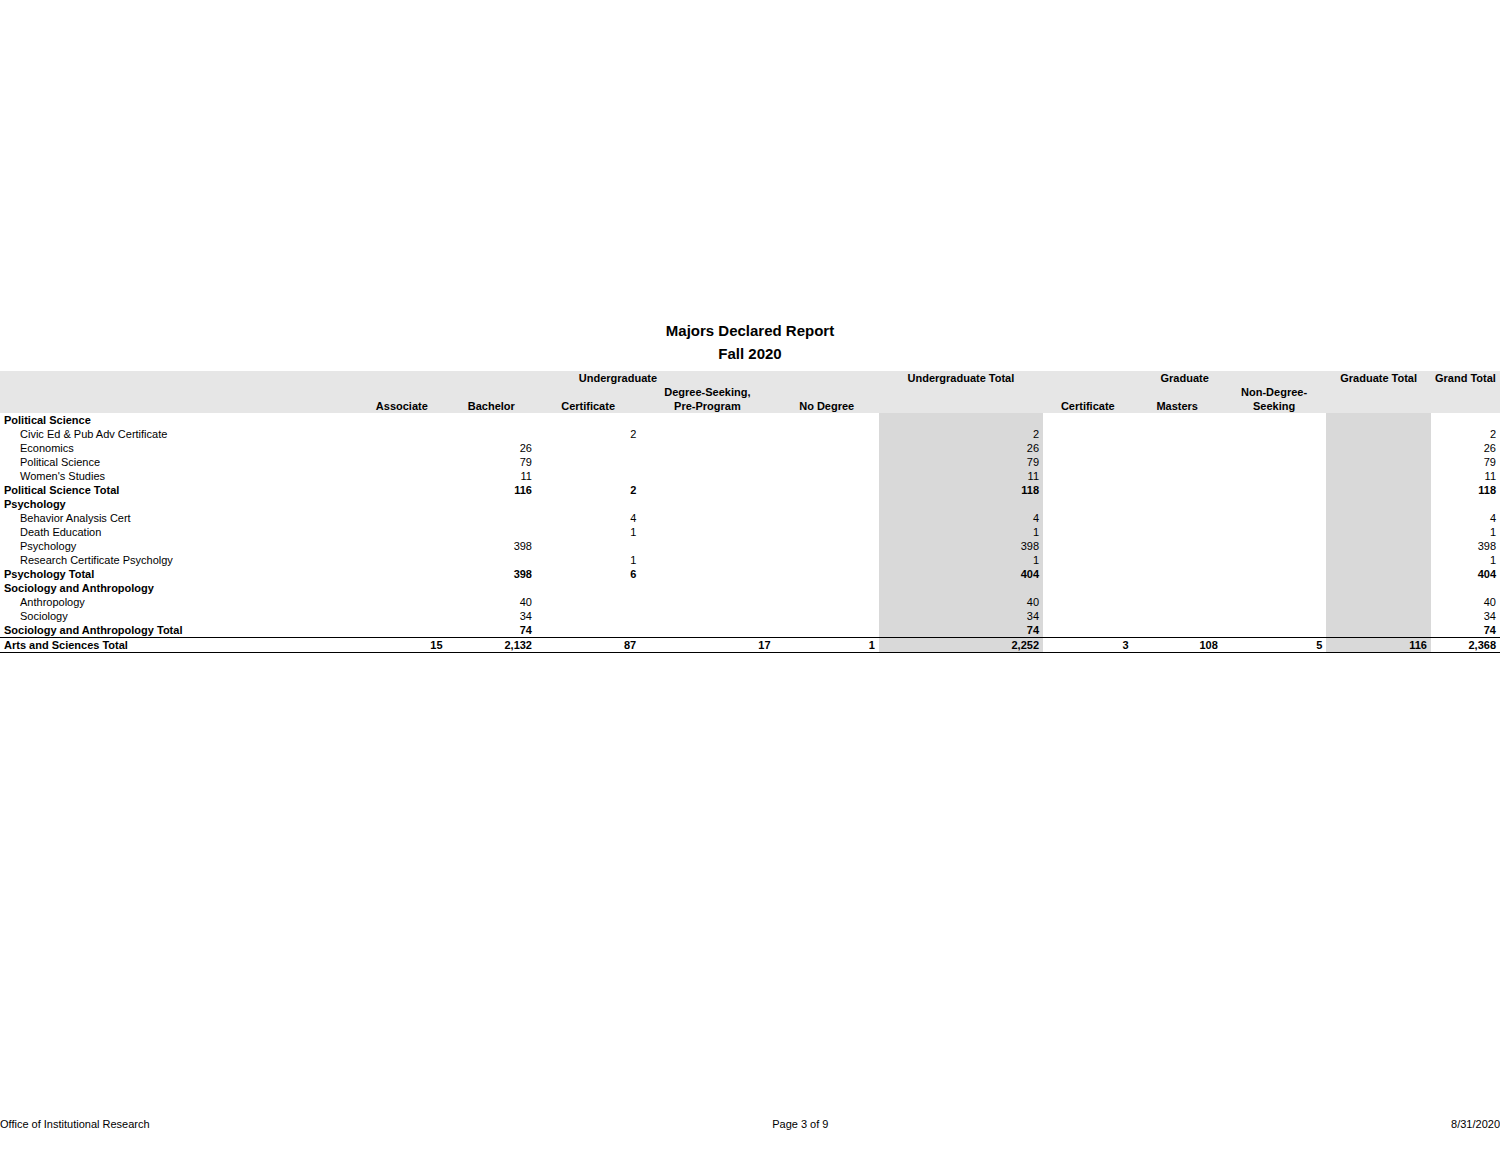Majors Declared Report
Fall 2020
| | Undergraduate | Undergraduate Total | Graduate | Graduate Total | Grand Total |
| --- | --- | --- | --- | --- | --- |
| | | | | Degree-Seeking, | | | | | Non-Degree- | | |
| | Associate | Bachelor | Certificate | Pre-Program | No Degree | | Certificate | Masters | Seeking | | |
| Political Science | | | | | | | | | | | |
| Civic Ed & Pub Adv Certificate | | | 2 | | | 2 | | | | | 2 |
| Economics | | 26 | | | | 26 | | | | | 26 |
| Political Science | | 79 | | | | 79 | | | | | 79 |
| Women's Studies | | 11 | | | | 11 | | | | | 11 |
| Political Science Total | | 116 | 2 | | | 118 | | | | | 118 |
| Psychology | | | | | | | | | | | |
| Behavior Analysis Cert | | | 4 | | | 4 | | | | | 4 |
| Death Education | | | 1 | | | 1 | | | | | 1 |
| Psychology | | 398 | | | | 398 | | | | | 398 |
| Research Certificate Psycholgy | | | 1 | | | 1 | | | | | 1 |
| Psychology Total | | 398 | 6 | | | 404 | | | | | 404 |
| Sociology and Anthropology | | | | | | | | | | | |
| Anthropology | | 40 | | | | 40 | | | | | 40 |
| Sociology | | 34 | | | | 34 | | | | | 34 |
| Sociology and Anthropology Total | | 74 | | | | 74 | | | | | 74 |
| Arts and Sciences Total | 15 | 2,132 | 87 | 17 | 1 | 2,252 | 3 | 108 | 5 | 116 | 2,368 |
Office of Institutional Research 8/31/2020
Page 3 of 9